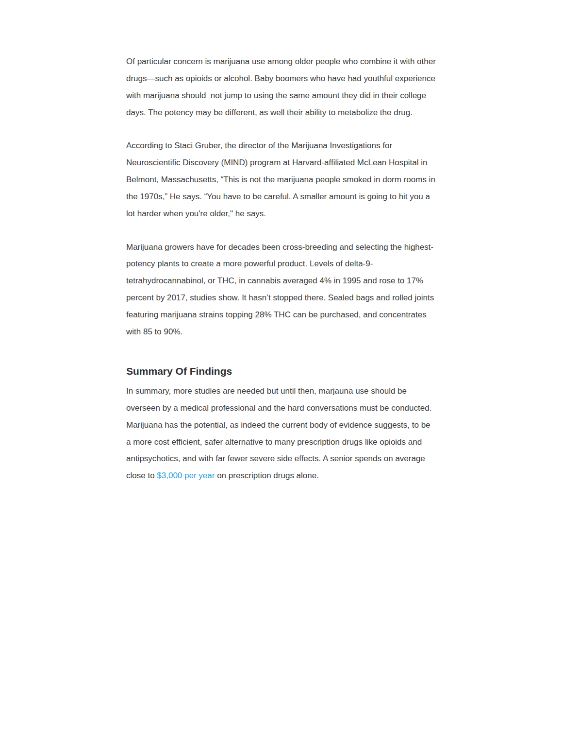Of particular concern is marijuana use among older people who combine it with other drugs—such as opioids or alcohol. Baby boomers who have had youthful experience with marijuana should not jump to using the same amount they did in their college days. The potency may be different, as well their ability to metabolize the drug.
According to Staci Gruber, the director of the Marijuana Investigations for Neuroscientific Discovery (MIND) program at Harvard-affiliated McLean Hospital in Belmont, Massachusetts, “This is not the marijuana people smoked in dorm rooms in the 1970s,” He says. “You have to be careful. A smaller amount is going to hit you a lot harder when you're older," he says.
Marijuana growers have for decades been cross-breeding and selecting the highest-potency plants to create a more powerful product. Levels of delta-9-tetrahydrocannabinol, or THC, in cannabis averaged 4% in 1995 and rose to 17% percent by 2017, studies show. It hasn’t stopped there. Sealed bags and rolled joints featuring marijuana strains topping 28% THC can be purchased, and concentrates with 85 to 90%.
Summary Of Findings
In summary, more studies are needed but until then, marjauna use should be overseen by a medical professional and the hard conversations must be conducted. Marijuana has the potential, as indeed the current body of evidence suggests, to be a more cost efficient, safer alternative to many prescription drugs like opioids and antipsychotics, and with far fewer severe side effects. A senior spends on average close to $3,000 per year on prescription drugs alone.